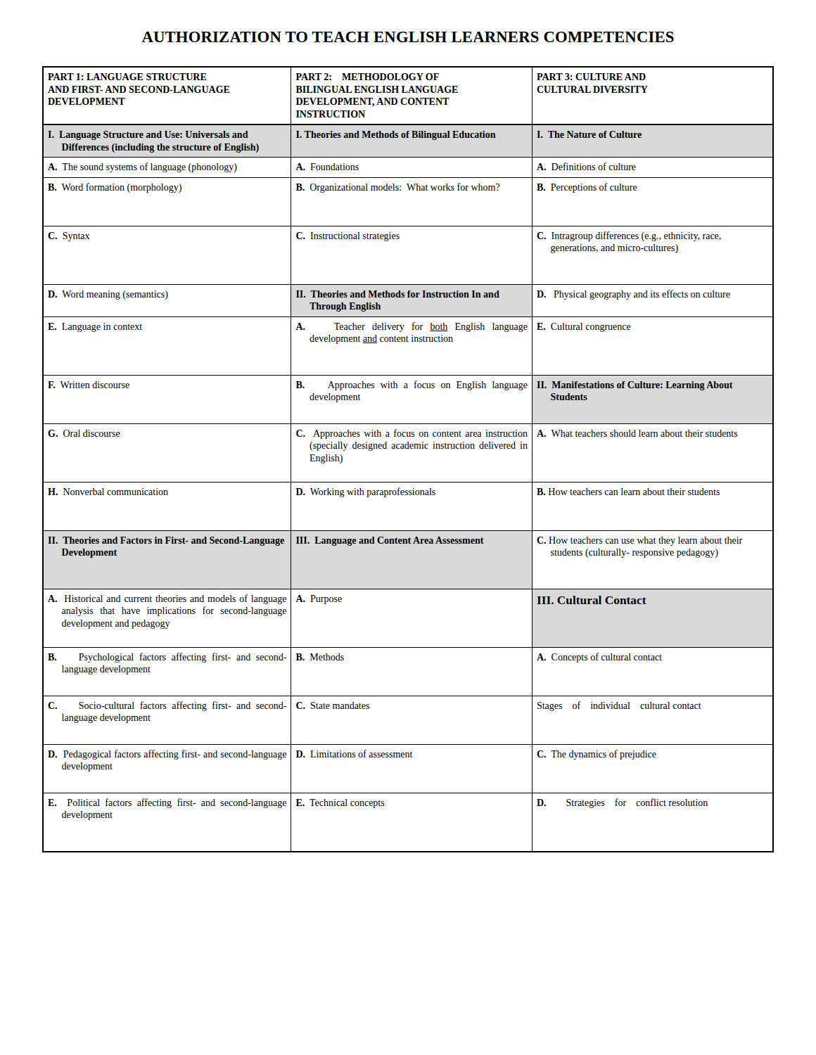AUTHORIZATION TO TEACH ENGLISH LEARNERS COMPETENCIES
| PART 1: LANGUAGE STRUCTURE AND FIRST- AND SECOND-LANGUAGE DEVELOPMENT | PART 2: METHODOLOGY OF BILINGUAL ENGLISH LANGUAGE DEVELOPMENT, AND CONTENT INSTRUCTION | PART 3: CULTURE AND CULTURAL DIVERSITY |
| I. Language Structure and Use: Universals and Differences (including the structure of English) | I. Theories and Methods of Bilingual Education | I. The Nature of Culture |
| A. The sound systems of language (phonology) | A. Foundations | A. Definitions of culture |
| B. Word formation (morphology) | B. Organizational models: What works for whom? | B. Perceptions of culture |
| C. Syntax | C. Instructional strategies | C. Intragroup differences (e.g., ethnicity, race, generations, and micro-cultures) |
| D. Word meaning (semantics) | II. Theories and Methods for Instruction In and Through English | D. Physical geography and its effects on culture |
| E. Language in context | A. Teacher delivery for both English language development and content instruction | E. Cultural congruence |
| F. Written discourse | B. Approaches with a focus on English language development | II. Manifestations of Culture: Learning About Students |
| G. Oral discourse | C. Approaches with a focus on content area instruction (specially designed academic instruction delivered in English) | A. What teachers should learn about their students |
| H. Nonverbal communication | D. Working with paraprofessionals | B. How teachers can learn about their students |
| II. Theories and Factors in First- and Second-Language Development | III. Language and Content Area Assessment | C. How teachers can use what they learn about their students (culturally- responsive pedagogy) |
| A. Historical and current theories and models of language analysis that have implications for second-language development and pedagogy | A. Purpose | III. Cultural Contact |
| B. Psychological factors affecting first- and second-language development | B. Methods | A. Concepts of cultural contact |
| C. Socio-cultural factors affecting first- and second-language development | C. State mandates | Stages of individual cultural contact |
| D. Pedagogical factors affecting first- and second-language development | D. Limitations of assessment | C. The dynamics of prejudice |
| E. Political factors affecting first- and second-language development | E. Technical concepts | D. Strategies for conflict resolution |